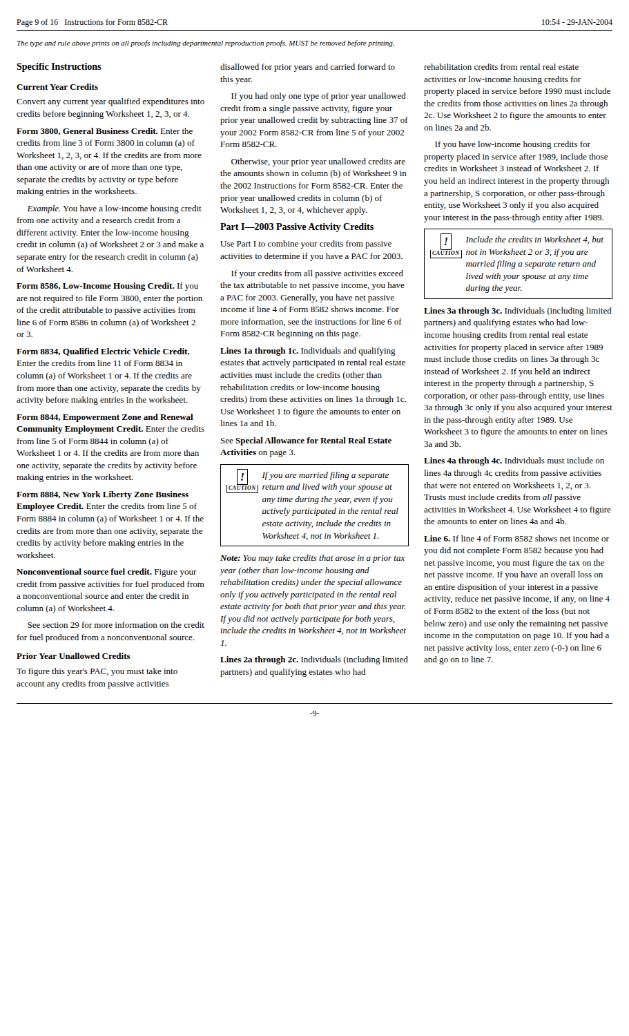Page 9 of 16 Instructions for Form 8582-CR
10:54 - 29-JAN-2004
The type and rule above prints on all proofs including departmental reproduction proofs. MUST be removed before printing.
Specific Instructions
Current Year Credits
Convert any current year qualified expenditures into credits before beginning Worksheet 1, 2, 3, or 4.
Form 3800, General Business Credit. Enter the credits from line 3 of Form 3800 in column (a) of Worksheet 1, 2, 3, or 4. If the credits are from more than one activity or are of more than one type, separate the credits by activity or type before making entries in the worksheets.
Example. You have a low-income housing credit from one activity and a research credit from a different activity. Enter the low-income housing credit in column (a) of Worksheet 2 or 3 and make a separate entry for the research credit in column (a) of Worksheet 4.
Form 8586, Low-Income Housing Credit. If you are not required to file Form 3800, enter the portion of the credit attributable to passive activities from line 6 of Form 8586 in column (a) of Worksheet 2 or 3.
Form 8834, Qualified Electric Vehicle Credit. Enter the credits from line 11 of Form 8834 in column (a) of Worksheet 1 or 4. If the credits are from more than one activity, separate the credits by activity before making entries in the worksheet.
Form 8844, Empowerment Zone and Renewal Community Employment Credit. Enter the credits from line 5 of Form 8844 in column (a) of Worksheet 1 or 4. If the credits are from more than one activity, separate the credits by activity before making entries in the worksheet.
Form 8884, New York Liberty Zone Business Employee Credit. Enter the credits from line 5 of Form 8884 in column (a) of Worksheet 1 or 4. If the credits are from more than one activity, separate the credits by activity before making entries in the worksheet.
Nonconventional source fuel credit. Figure your credit from passive activities for fuel produced from a nonconventional source and enter the credit in column (a) of Worksheet 4.
See section 29 for more information on the credit for fuel produced from a nonconventional source.
Prior Year Unallowed Credits
To figure this year's PAC, you must take into account any credits from passive activities disallowed for prior years and carried forward to this year.
If you had only one type of prior year unallowed credit from a single passive activity, figure your prior year unallowed credit by subtracting line 37 of your 2002 Form 8582-CR from line 5 of your 2002 Form 8582-CR.
Otherwise, your prior year unallowed credits are the amounts shown in column (b) of Worksheet 9 in the 2002 Instructions for Form 8582-CR. Enter the prior year unallowed credits in column (b) of Worksheet 1, 2, 3, or 4, whichever apply.
Part I—2003 Passive Activity Credits
Use Part I to combine your credits from passive activities to determine if you have a PAC for 2003.
If your credits from all passive activities exceed the tax attributable to net passive income, you have a PAC for 2003. Generally, you have net passive income if line 4 of Form 8582 shows income. For more information, see the instructions for line 6 of Form 8582-CR beginning on this page.
Lines 1a through 1c. Individuals and qualifying estates that actively participated in rental real estate activities must include the credits (other than rehabilitation credits or low-income housing credits) from these activities on lines 1a through 1c. Use Worksheet 1 to figure the amounts to enter on lines 1a and 1b.
See Special Allowance for Rental Real Estate Activities on page 3.
! CAUTION
If you are married filing a separate return and lived with your spouse at any time during the year, even if you actively participated in the rental real estate activity, include the credits in Worksheet 4, not in Worksheet 1.
Note: You may take credits that arose in a prior tax year (other than low-income housing and rehabilitation credits) under the special allowance only if you actively participated in the rental real estate activity for both that prior year and this year. If you did not actively participate for both years, include the credits in Worksheet 4, not in Worksheet 1.
Lines 2a through 2c. Individuals (including limited partners) and qualifying estates who had rehabilitation credits from rental real estate activities or low-income housing credits for property placed in service before 1990 must include the credits from those activities on lines 2a through 2c. Use Worksheet 2 to figure the amounts to enter on lines 2a and 2b.
If you have low-income housing credits for property placed in service after 1989, include those credits in Worksheet 3 instead of Worksheet 2. If you held an indirect interest in the property through a partnership, S corporation, or other pass-through entity, use Worksheet 3 only if you also acquired your interest in the pass-through entity after 1989.
! CAUTION
Include the credits in Worksheet 4, but not in Worksheet 2 or 3, if you are married filing a separate return and lived with your spouse at any time during the year.
Lines 3a through 3c. Individuals (including limited partners) and qualifying estates who had low-income housing credits from rental real estate activities for property placed in service after 1989 must include those credits on lines 3a through 3c instead of Worksheet 2. If you held an indirect interest in the property through a partnership, S corporation, or other pass-through entity, use lines 3a through 3c only if you also acquired your interest in the pass-through entity after 1989. Use Worksheet 3 to figure the amounts to enter on lines 3a and 3b.
Lines 4a through 4c. Individuals must include on lines 4a through 4c credits from passive activities that were not entered on Worksheets 1, 2, or 3. Trusts must include credits from all passive activities in Worksheet 4. Use Worksheet 4 to figure the amounts to enter on lines 4a and 4b.
Line 6. If line 4 of Form 8582 shows net income or you did not complete Form 8582 because you had net passive income, you must figure the tax on the net passive income. If you have an overall loss on an entire disposition of your interest in a passive activity, reduce net passive income, if any, on line 4 of Form 8582 to the extent of the loss (but not below zero) and use only the remaining net passive income in the computation on page 10. If you had a net passive activity loss, enter zero (-0-) on line 6 and go on to line 7.
-9-